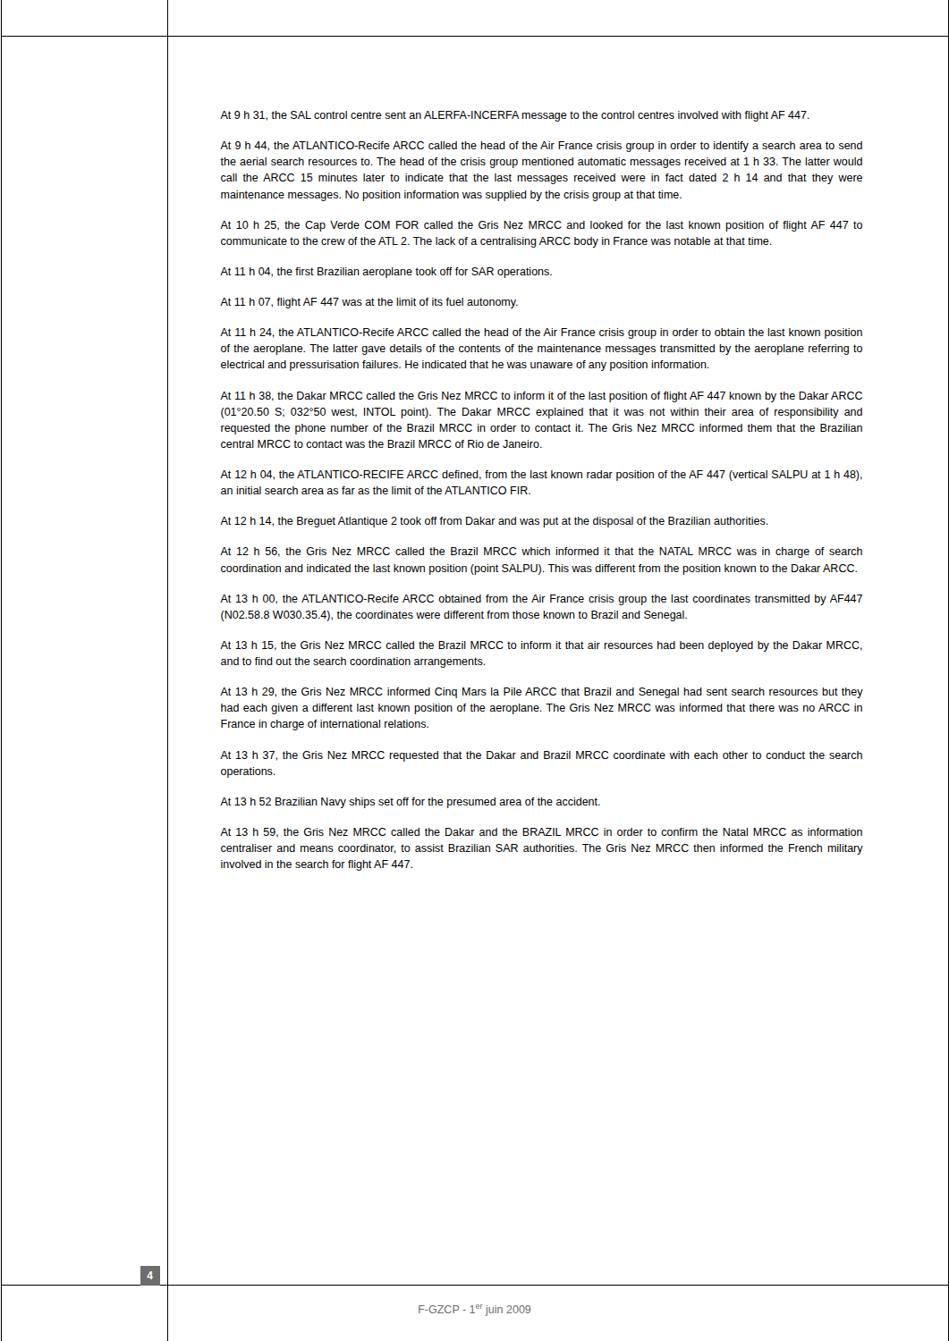At 9 h 31, the SAL control centre sent an ALERFA-INCERFA message to the control centres involved with flight AF 447.
At 9 h 44, the ATLANTICO-Recife ARCC called the head of the Air France crisis group in order to identify a search area to send the aerial search resources to. The head of the crisis group mentioned automatic messages received at 1 h 33. The latter would call the ARCC 15 minutes later to indicate that the last messages received were in fact dated 2 h 14 and that they were maintenance messages. No position information was supplied by the crisis group at that time.
At 10 h 25, the Cap Verde COM FOR called the Gris Nez MRCC and looked for the last known position of flight AF 447 to communicate to the crew of the ATL 2. The lack of a centralising ARCC body in France was notable at that time.
At 11 h 04, the first Brazilian aeroplane took off for SAR operations.
At 11 h 07, flight AF 447 was at the limit of its fuel autonomy.
At 11 h 24, the ATLANTICO-Recife ARCC called the head of the Air France crisis group in order to obtain the last known position of the aeroplane. The latter gave details of the contents of the maintenance messages transmitted by the aeroplane referring to electrical and pressurisation failures. He indicated that he was unaware of any position information.
At 11 h 38, the Dakar MRCC called the Gris Nez MRCC to inform it of the last position of flight AF 447 known by the Dakar ARCC (01°20.50 S; 032°50 west, INTOL point). The Dakar MRCC explained that it was not within their area of responsibility and requested the phone number of the Brazil MRCC in order to contact it. The Gris Nez MRCC informed them that the Brazilian central MRCC to contact was the Brazil MRCC of Rio de Janeiro.
At 12 h 04, the ATLANTICO-RECIFE ARCC defined, from the last known radar position of the AF 447 (vertical SALPU at 1 h 48), an initial search area as far as the limit of the ATLANTICO FIR.
At 12 h 14, the Breguet Atlantique 2 took off from Dakar and was put at the disposal of the Brazilian authorities.
At 12 h 56, the Gris Nez MRCC called the Brazil MRCC which informed it that the NATAL MRCC was in charge of search coordination and indicated the last known position (point SALPU). This was different from the position known to the Dakar ARCC.
At 13 h 00, the ATLANTICO-Recife ARCC obtained from the Air France crisis group the last coordinates transmitted by AF447 (N02.58.8 W030.35.4), the coordinates were different from those known to Brazil and Senegal.
At 13 h 15, the Gris Nez MRCC called the Brazil MRCC to inform it that air resources had been deployed by the Dakar MRCC, and to find out the search coordination arrangements.
At 13 h 29, the Gris Nez MRCC informed Cinq Mars la Pile ARCC that Brazil and Senegal had sent search resources but they had each given a different last known position of the aeroplane. The Gris Nez MRCC was informed that there was no ARCC in France in charge of international relations.
At 13 h 37, the Gris Nez MRCC requested that the Dakar and Brazil MRCC coordinate with each other to conduct the search operations.
At 13 h 52 Brazilian Navy ships set off for the presumed area of the accident.
At 13 h 59, the Gris Nez MRCC called the Dakar and the BRAZIL MRCC in order to confirm the Natal MRCC as information centraliser and means coordinator, to assist Brazilian SAR authorities. The Gris Nez MRCC then informed the French military involved in the search for flight AF 447.
4
F-GZCP - 1er juin 2009